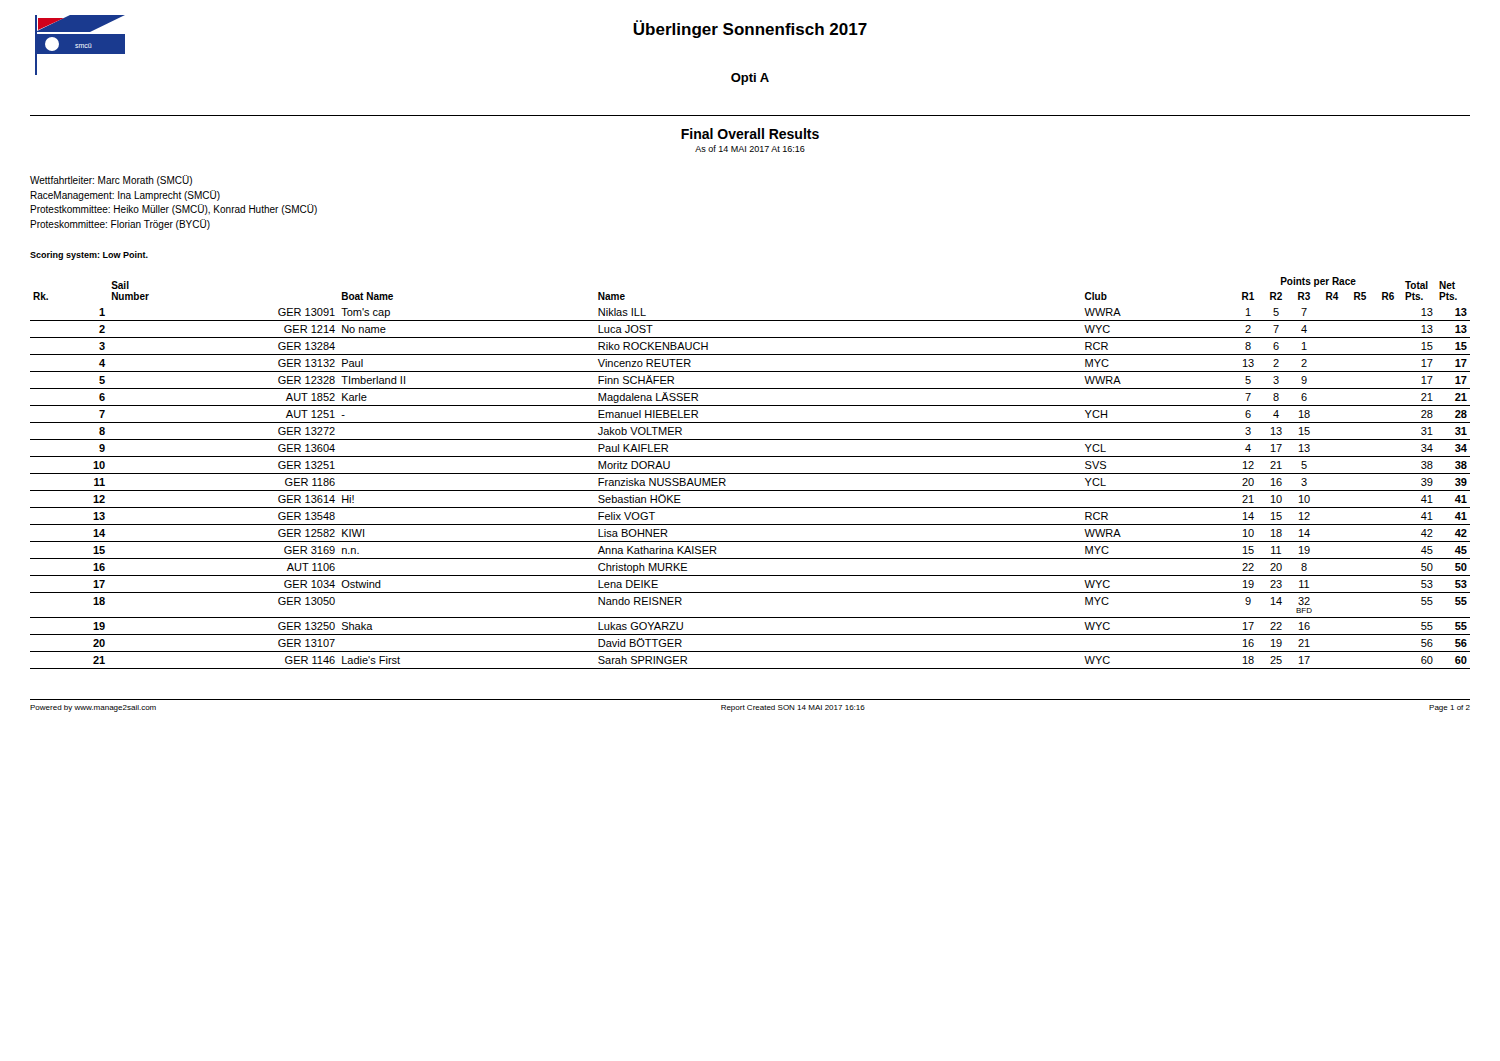smcü
Überlinger Sonnenfisch 2017
Opti A
Final Overall Results
As of 14 MAI 2017 At 16:16
Wettfahrtleiter: Marc Morath (SMCÜ)
RaceManagement: Ina Lamprecht (SMCÜ)
Protestkommittee: Heiko Müller (SMCÜ), Konrad Huther (SMCÜ)
Proteskommittee: Florian Tröger (BYCÜ)
Scoring system: Low Point.
| Rk. | Sail Number | Boat Name | Name | Club | Points per Race | Total Pts. | Net Pts. |
| --- | --- | --- | --- | --- | --- | --- | --- |
| R1 | R2 | R3 | R4 | R5 | R6 |
| 1 | GER 13091 | Tom's cap | Niklas ILL | WWRA | 1 | 5 | 7 | | | | 13 | 13 |
| 2 | GER 1214 | No name | Luca JOST | WYC | 2 | 7 | 4 | | | | 13 | 13 |
| 3 | GER 13284 | | Riko ROCKENBAUCH | RCR | 8 | 6 | 1 | | | | 15 | 15 |
| 4 | GER 13132 | Paul | Vincenzo REUTER | MYC | 13 | 2 | 2 | | | | 17 | 17 |
| 5 | GER 12328 | TImberland II | Finn SCHÄFER | WWRA | 5 | 3 | 9 | | | | 17 | 17 |
| 6 | AUT 1852 | Karle | Magdalena LÄSSER | | 7 | 8 | 6 | | | | 21 | 21 |
| 7 | AUT 1251 | - | Emanuel HIEBELER | YCH | 6 | 4 | 18 | | | | 28 | 28 |
| 8 | GER 13272 | | Jakob VOLTMER | | 3 | 13 | 15 | | | | 31 | 31 |
| 9 | GER 13604 | | Paul KAIFLER | YCL | 4 | 17 | 13 | | | | 34 | 34 |
| 10 | GER 13251 | | Moritz DORAU | SVS | 12 | 21 | 5 | | | | 38 | 38 |
| 11 | GER 1186 | | Franziska NUSSBAUMER | YCL | 20 | 16 | 3 | | | | 39 | 39 |
| 12 | GER 13614 | Hi! | Sebastian HÖKE | | 21 | 10 | 10 | | | | 41 | 41 |
| 13 | GER 13548 | | Felix VOGT | RCR | 14 | 15 | 12 | | | | 41 | 41 |
| 14 | GER 12582 | KIWI | Lisa BOHNER | WWRA | 10 | 18 | 14 | | | | 42 | 42 |
| 15 | GER 3169 | n.n. | Anna Katharina KAISER | MYC | 15 | 11 | 19 | | | | 45 | 45 |
| 16 | AUT 1106 | | Christoph MURKE | | 22 | 20 | 8 | | | | 50 | 50 |
| 17 | GER 1034 | Ostwind | Lena DEIKE | WYC | 19 | 23 | 11 | | | | 53 | 53 |
| 18 | GER 13050 | | Nando REISNER | MYC | 9 | 14 | 32 BFD | | | | 55 | 55 |
| 19 | GER 13250 | Shaka | Lukas GOYARZU | WYC | 17 | 22 | 16 | | | | 55 | 55 |
| 20 | GER 13107 | | David BÖTTGER | | 16 | 19 | 21 | | | | 56 | 56 |
| 21 | GER 1146 | Ladie's First | Sarah SPRINGER | WYC | 18 | 25 | 17 | | | | 60 | 60 |
Powered by www.manage2sail.com Report Created SON 14 MAI 2017 16:16 Page 1 of 2